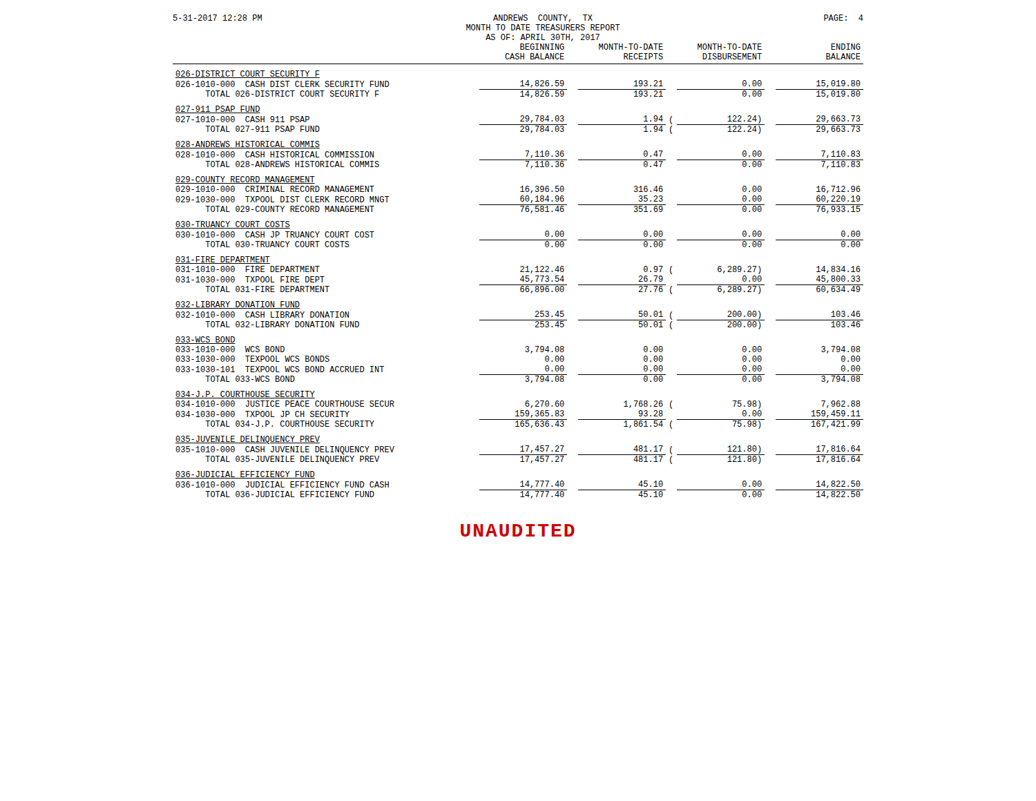5-31-2017 12:28 PM
ANDREWS COUNTY, TX
MONTH TO DATE TREASURERS REPORT
AS OF: APRIL 30TH, 2017
PAGE: 4
| | BEGINNING | | MONTH-TO-DATE | | MONTH-TO-DATE | | ENDING |
| | CASH BALANCE | | RECEIPTS | | DISBURSEMENT | | BALANCE |
| 026-DISTRICT COURT SECURITY F |
| 026-1010-000 CASH DIST CLERK SECURITY FUND | 14,826.59 | | 193.21 | | 0.00 | | 15,019.80 |
| TOTAL 026-DISTRICT COURT SECURITY F | 14,826.59 | | 193.21 | | 0.00 | | 15,019.80 |
| 027-911 PSAP FUND |
| 027-1010-000 CASH 911 PSAP | 29,784.03 | | 1.94 | ( | 122.24) | | 29,663.73 |
| TOTAL 027-911 PSAP FUND | 29,784.03 | | 1.94 | ( | 122.24) | | 29,663.73 |
| 028-ANDREWS HISTORICAL COMMIS |
| 028-1010-000 CASH HISTORICAL COMMISSION | 7,110.36 | | 0.47 | | 0.00 | | 7,110.83 |
| TOTAL 028-ANDREWS HISTORICAL COMMIS | 7,110.36 | | 0.47 | | 0.00 | | 7,110.83 |
| 029-COUNTY RECORD MANAGEMENT |
| 029-1010-000 CRIMINAL RECORD MANAGEMENT | 16,396.50 | | 316.46 | | 0.00 | | 16,712.96 |
| 029-1030-000 TXPOOL DIST CLERK RECORD MNGT | 60,184.96 | | 35.23 | | 0.00 | | 60,220.19 |
| TOTAL 029-COUNTY RECORD MANAGEMENT | 76,581.46 | | 351.69 | | 0.00 | | 76,933.15 |
| 030-TRUANCY COURT COSTS |
| 030-1010-000 CASH JP TRUANCY COURT COST | 0.00 | | 0.00 | | 0.00 | | 0.00 |
| TOTAL 030-TRUANCY COURT COSTS | 0.00 | | 0.00 | | 0.00 | | 0.00 |
| 031-FIRE DEPARTMENT |
| 031-1010-000 FIRE DEPARTMENT | 21,122.46 | | 0.97 | ( | 6,289.27) | | 14,834.16 |
| 031-1030-000 TXPOOL FIRE DEPT | 45,773.54 | | 26.79 | | 0.00 | | 45,800.33 |
| TOTAL 031-FIRE DEPARTMENT | 66,896.00 | | 27.76 | ( | 6,289.27) | | 60,634.49 |
| 032-LIBRARY DONATION FUND |
| 032-1010-000 CASH LIBRARY DONATION | 253.45 | | 50.01 | ( | 200.00) | | 103.46 |
| TOTAL 032-LIBRARY DONATION FUND | 253.45 | | 50.01 | ( | 200.00) | | 103.46 |
| 033-WCS BOND |
| 033-1010-000 WCS BOND | 3,794.08 | | 0.00 | | 0.00 | | 3,794.08 |
| 033-1030-000 TEXPOOL WCS BONDS | 0.00 | | 0.00 | | 0.00 | | 0.00 |
| 033-1030-101 TEXPOOL WCS BOND ACCRUED INT | 0.00 | | 0.00 | | 0.00 | | 0.00 |
| TOTAL 033-WCS BOND | 3,794.08 | | 0.00 | | 0.00 | | 3,794.08 |
| 034-J.P. COURTHOUSE SECURITY |
| 034-1010-000 JUSTICE PEACE COURTHOUSE SECUR | 6,270.60 | | 1,768.26 | ( | 75.98) | | 7,962.88 |
| 034-1030-000 TXPOOL JP CH SECURITY | 159,365.83 | | 93.28 | | 0.00 | | 159,459.11 |
| TOTAL 034-J.P. COURTHOUSE SECURITY | 165,636.43 | | 1,861.54 | ( | 75.98) | | 167,421.99 |
| 035-JUVENILE DELINQUENCY PREV |
| 035-1010-000 CASH JUVENILE DELINQUENCY PREV | 17,457.27 | | 481.17 | ( | 121.80) | | 17,816.64 |
| TOTAL 035-JUVENILE DELINQUENCY PREV | 17,457.27 | | 481.17 | ( | 121.80) | | 17,816.64 |
| 036-JUDICIAL EFFICIENCY FUND |
| 036-1010-000 JUDICIAL EFFICIENCY FUND CASH | 14,777.40 | | 45.10 | | 0.00 | | 14,822.50 |
| TOTAL 036-JUDICIAL EFFICIENCY FUND | 14,777.40 | | 45.10 | | 0.00 | | 14,822.50 |
UNAUDITED